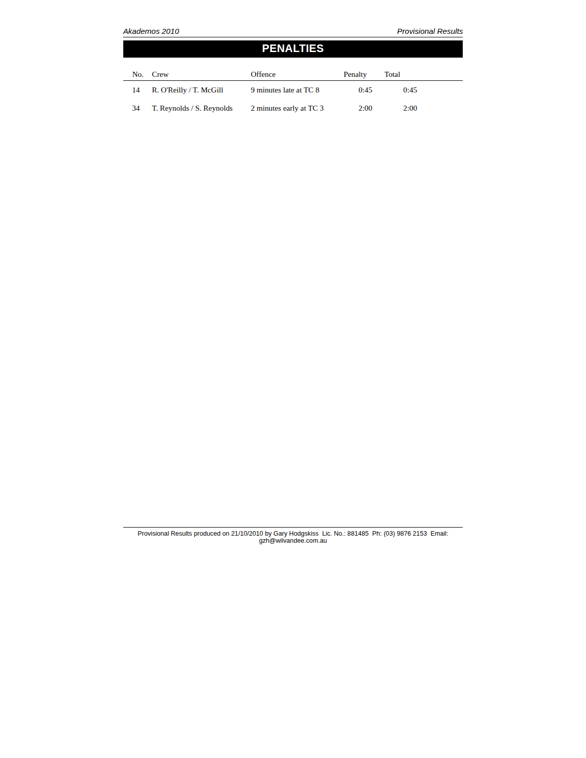Akademos 2010
Provisional Results
PENALTIES
| No. | Crew | Offence | Penalty | Total | |
| --- | --- | --- | --- | --- | --- |
| 14 | R. O'Reilly / T. McGill | 9 minutes late at TC 8 | 0:45 | 0:45 | |
| 34 | T. Reynolds / S. Reynolds | 2 minutes early at TC 3 | 2:00 | 2:00 | |
Provisional Results produced on 21/10/2010 by Gary Hodgskiss Lic. No.: 881485 Ph: (03) 9876 2153 Email: gzh@wilvandee.com.au